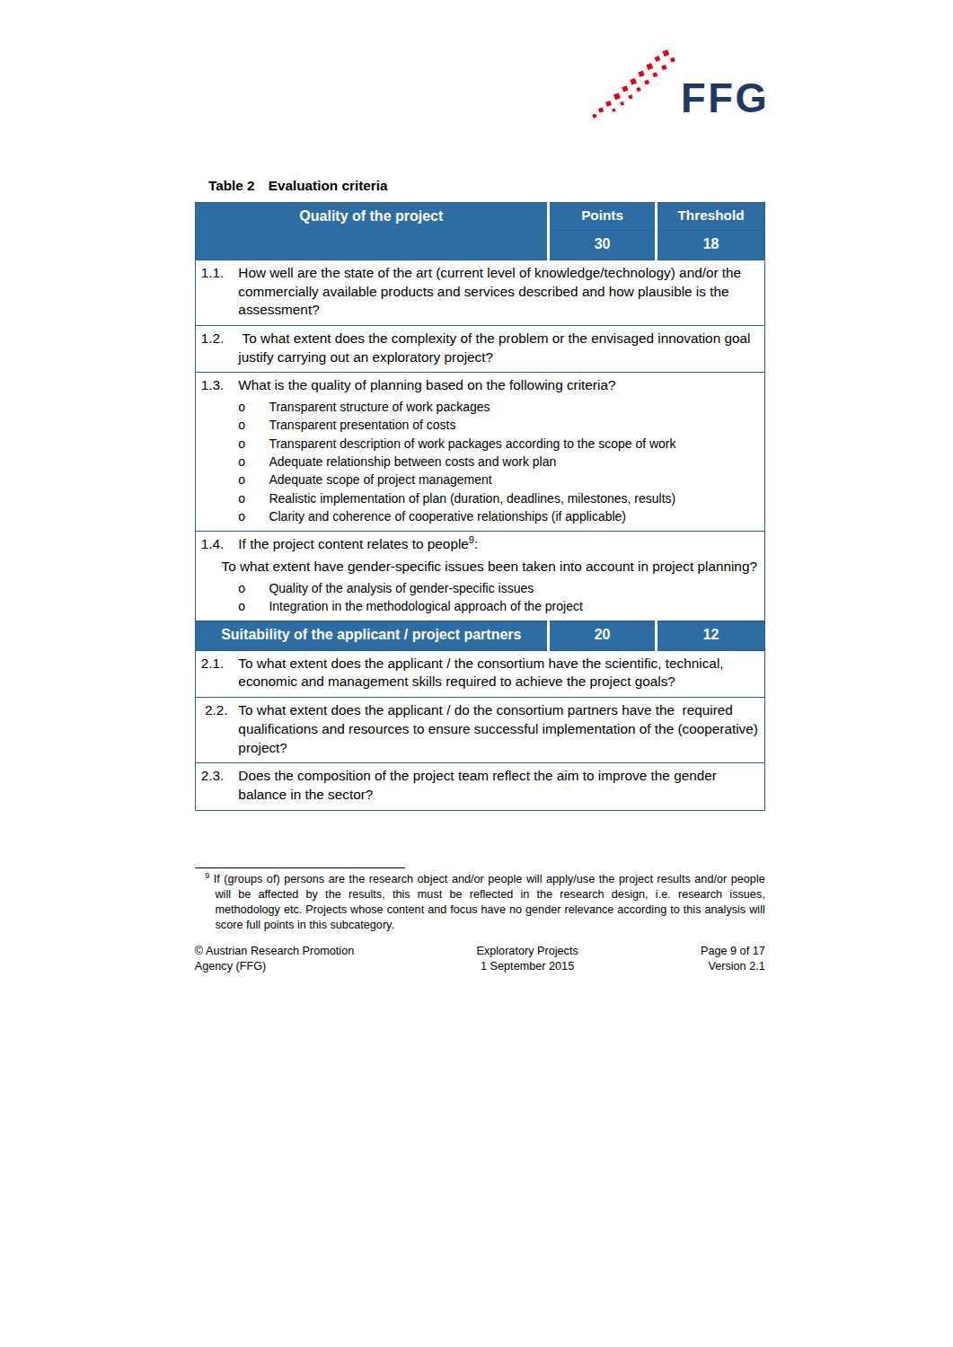F F G
Table 2 Evaluation criteria
| Quality of the project | Points | Threshold |
| 30 | 18 |
| 1.1. How well are the state of the art (current level of knowledge/technology) and/or the commercially available products and services described and how plausible is the assessment? |
| 1.2. To what extent does the complexity of the problem or the envisaged innovation goal justify carrying out an exploratory project? |
| 1.3. What is the quality of planning based on the following criteria? Transparent structure of work packages Transparent presentation of costs Transparent description of work packages according to the scope of work Adequate relationship between costs and work plan Adequate scope of project management Realistic implementation of plan (duration, deadlines, milestones, results) Clarity and coherence of cooperative relationships (if applicable) |
| 1.4. If the project content relates to people 9 : To what extent have gender-specific issues been taken into account in project planning? Quality of the analysis of gender-specific issues Integration in the methodological approach of the project |
| Suitability of the applicant / project partners | 20 | 12 |
| 2.1. To what extent does the applicant / the consortium have the scientific, technical, economic and management skills required to achieve the project goals? |
| 2.2. To what extent does the applicant / do the consortium partners have the required qualifications and resources to ensure successful implementation of the (cooperative) project? |
| 2.3. Does the composition of the project team reflect the aim to improve the gender balance in the sector? |
9 If (groups of) persons are the research object and/or people will apply/use the project results and/or people will be affected by the results, this must be reflected in the research design, i.e. research issues, methodology etc. Projects whose content and focus have no gender relevance according to this analysis will score full points in this subcategory.
© Austrian Research PromotionAgency (FFG)
Exploratory Projects1 September 2015
Page 9 of 17Version 2.1